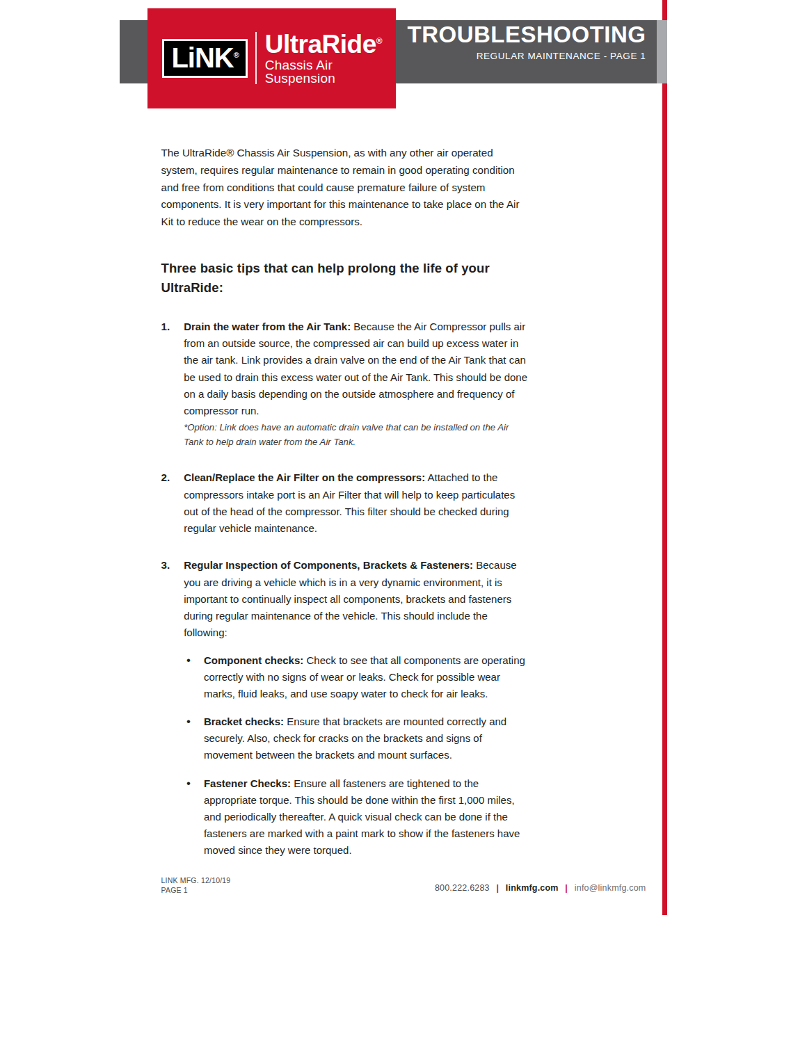LiNK®
UltraRide®
Chassis Air Suspension
TROUBLESHOOTING
REGULAR MAINTENANCE - PAGE 1
The UltraRide® Chassis Air Suspension, as with any other air operated system, requires regular maintenance to remain in good operating condition and free from conditions that could cause premature failure of system components. It is very important for this maintenance to take place on the Air Kit to reduce the wear on the compressors.
Three basic tips that can help prolong the life of your UltraRide:
Drain the water from the Air Tank: Because the Air Compressor pulls air from an outside source, the compressed air can build up excess water in the air tank. Link provides a drain valve on the end of the Air Tank that can be used to drain this excess water out of the Air Tank. This should be done on a daily basis depending on the outside atmosphere and frequency of compressor run.
*Option: Link does have an automatic drain valve that can be installed on the Air Tank to help drain water from the Air Tank.
Clean/Replace the Air Filter on the compressors: Attached to the compressors intake port is an Air Filter that will help to keep particulates out of the head of the compressor. This filter should be checked during regular vehicle maintenance.
Regular Inspection of Components, Brackets & Fasteners: Because you are driving a vehicle which is in a very dynamic environment, it is important to continually inspect all components, brackets and fasteners during regular maintenance of the vehicle. This should include the following:
Component checks: Check to see that all components are operating correctly with no signs of wear or leaks. Check for possible wear marks, fluid leaks, and use soapy water to check for air leaks.
Bracket checks: Ensure that brackets are mounted correctly and securely. Also, check for cracks on the brackets and signs of movement between the brackets and mount surfaces.
Fastener Checks: Ensure all fasteners are tightened to the appropriate torque. This should be done within the first 1,000 miles, and periodically thereafter. A quick visual check can be done if the fasteners are marked with a paint mark to show if the fasteners have moved since they were torqued.
LINK MFG. 12/10/19
PAGE 1
800.222.6283 | linkmfg.com | info@linkmfg.com